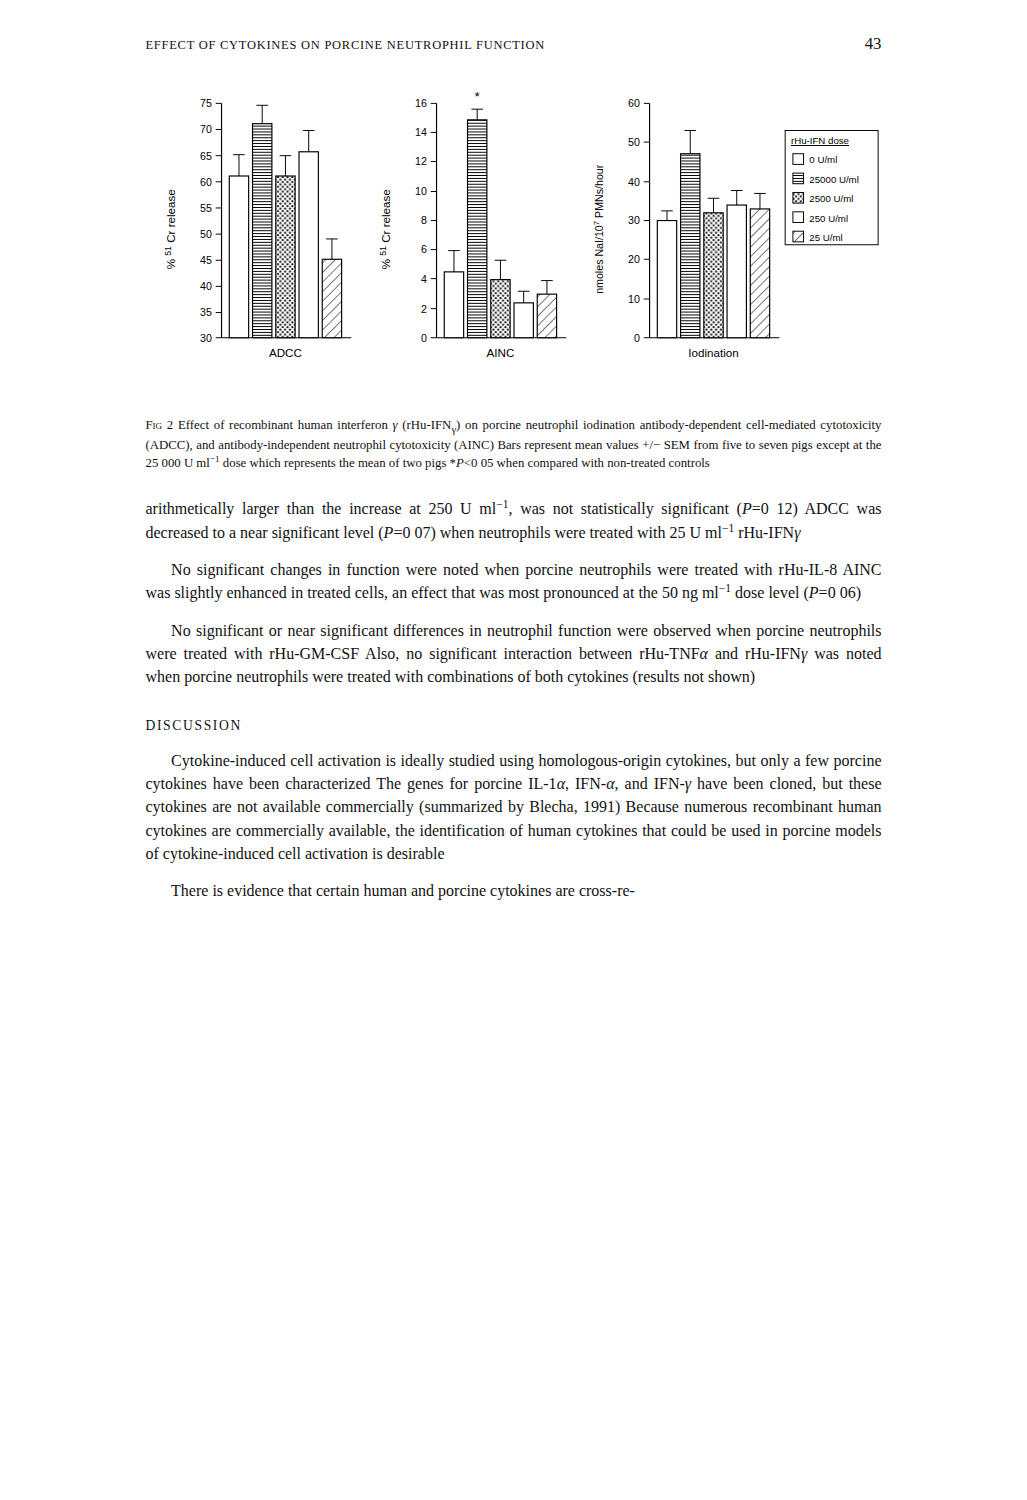Effect of cytokines on porcine neutrophil function 43
Three bar charts showing effects of recombinant human interferon gamma on porcine neutrophil ADCC, AINC, and iodination Left panel: percent chromium-51 release for ADCC, y-axis 30 to 75. Middle panel: percent chromium-51 release for AINC, y-axis 0 to 16, with an asterisk above the 25000 U/ml bar. Right panel: nanomoles sodium iodide per 10 to the 7 PMNs per hour for iodination, y-axis 0 to 60. Each panel has five bars corresponding to rHu-IFN doses of 0, 25000, 2500, 250, and 25 U/ml. 75 70 65 60 55 50 45 40 35 30 % 51 Cr release ADCC 16 14 12 10 8 6 4 2 0 % 51 Cr release * AINC 60 50 40 30 20 10 0 nmoles NaI/107 PMNs/hour Iodination rHu-IFN dose 0 U/ml 25000 U/ml 2500 U/ml 250 U/ml 25 U/ml
Fig 2 Effect of recombinant human interferon γ (rHu-IFNγ) on porcine neutrophil iodination antibody-dependent cell-mediated cytotoxicity (ADCC), and antibody-independent neutrophil cytotoxicity (AINC) Bars represent mean values +/− SEM from five to seven pigs except at the 25 000 U ml−1 dose which represents the mean of two pigs *P<0 05 when compared with non-treated controls
arithmetically larger than the increase at 250 U ml−1, was not statistically significant (P=0 12) ADCC was decreased to a near significant level (P=0 07) when neutrophils were treated with 25 U ml−1 rHu-IFNγ
No significant changes in function were noted when porcine neutrophils were treated with rHu-IL-8 AINC was slightly enhanced in treated cells, an effect that was most pronounced at the 50 ng ml−1 dose level (P=0 06)
No significant or near significant differences in neutrophil function were observed when porcine neutrophils were treated with rHu-GM-CSF Also, no significant interaction between rHu-TNFα and rHu-IFNγ was noted when porcine neutrophils were treated with combinations of both cytokines (results not shown)
Discussion
Cytokine-induced cell activation is ideally studied using homologous-origin cytokines, but only a few porcine cytokines have been characterized The genes for porcine IL-1α, IFN-α, and IFN-γ have been cloned, but these cytokines are not available commercially (summarized by Blecha, 1991) Because numerous recombinant human cytokines are commercially available, the identification of human cytokines that could be used in porcine models of cytokine-induced cell activation is desirable
There is evidence that certain human and porcine cytokines are cross-re-